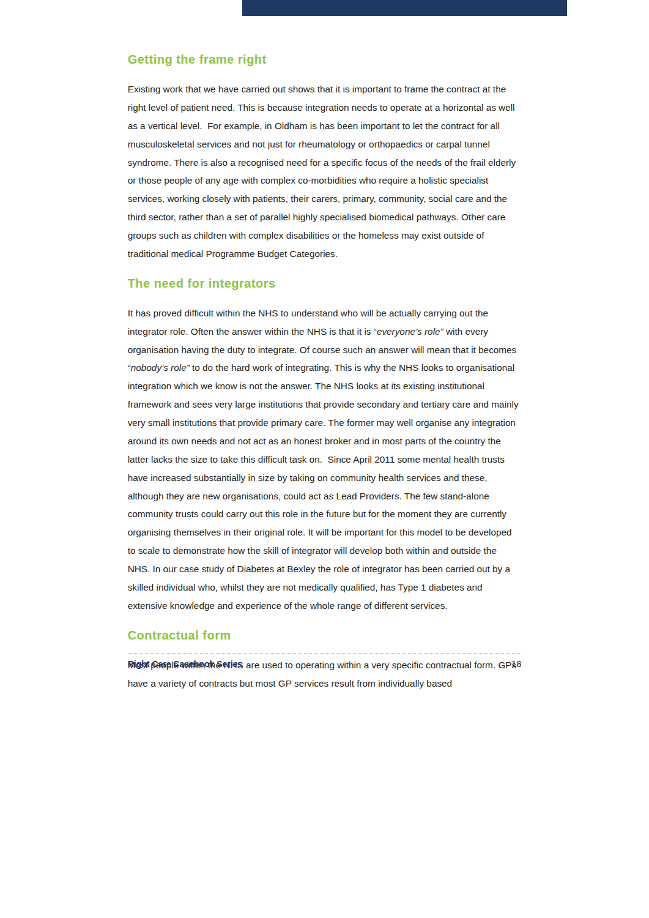Getting the frame right
Existing work that we have carried out shows that it is important to frame the contract at the right level of patient need. This is because integration needs to operate at a horizontal as well as a vertical level. For example, in Oldham is has been important to let the contract for all musculoskeletal services and not just for rheumatology or orthopaedics or carpal tunnel syndrome. There is also a recognised need for a specific focus of the needs of the frail elderly or those people of any age with complex co-morbidities who require a holistic specialist services, working closely with patients, their carers, primary, community, social care and the third sector, rather than a set of parallel highly specialised biomedical pathways. Other care groups such as children with complex disabilities or the homeless may exist outside of traditional medical Programme Budget Categories.
The need for integrators
It has proved difficult within the NHS to understand who will be actually carrying out the integrator role. Often the answer within the NHS is that it is “everyone’s role” with every organisation having the duty to integrate. Of course such an answer will mean that it becomes “nobody’s role” to do the hard work of integrating. This is why the NHS looks to organisational integration which we know is not the answer. The NHS looks at its existing institutional framework and sees very large institutions that provide secondary and tertiary care and mainly very small institutions that provide primary care. The former may well organise any integration around its own needs and not act as an honest broker and in most parts of the country the latter lacks the size to take this difficult task on. Since April 2011 some mental health trusts have increased substantially in size by taking on community health services and these, although they are new organisations, could act as Lead Providers. The few stand-alone community trusts could carry out this role in the future but for the moment they are currently organising themselves in their original role. It will be important for this model to be developed to scale to demonstrate how the skill of integrator will develop both within and outside the NHS. In our case study of Diabetes at Bexley the role of integrator has been carried out by a skilled individual who, whilst they are not medically qualified, has Type 1 diabetes and extensive knowledge and experience of the whole range of different services.
Contractual form
Most people within the NHS are used to operating within a very specific contractual form. GPs have a variety of contracts but most GP services result from individually based
Right Care Casebook Series 18